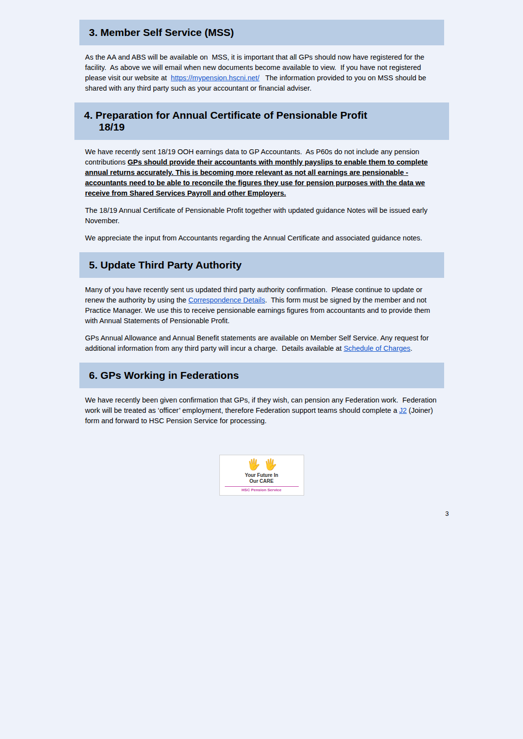3. Member Self Service (MSS)
As the AA and ABS will be available on MSS, it is important that all GPs should now have registered for the facility. As above we will email when new documents become available to view. If you have not registered please visit our website at https://mypension.hscni.net/ The information provided to you on MSS should be shared with any third party such as your accountant or financial adviser.
4. Preparation for Annual Certificate of Pensionable Profit
18/19
We have recently sent 18/19 OOH earnings data to GP Accountants. As P60s do not include any pension contributions GPs should provide their accountants with monthly payslips to enable them to complete annual returns accurately. This is becoming more relevant as not all earnings are pensionable - accountants need to be able to reconcile the figures they use for pension purposes with the data we receive from Shared Services Payroll and other Employers.
The 18/19 Annual Certificate of Pensionable Profit together with updated guidance Notes will be issued early November.
We appreciate the input from Accountants regarding the Annual Certificate and associated guidance notes.
5. Update Third Party Authority
Many of you have recently sent us updated third party authority confirmation. Please continue to update or renew the authority by using the Correspondence Details. This form must be signed by the member and not Practice Manager. We use this to receive pensionable earnings figures from accountants and to provide them with Annual Statements of Pensionable Profit.
GPs Annual Allowance and Annual Benefit statements are available on Member Self Service. Any request for additional information from any third party will incur a charge. Details available at Schedule of Charges.
6. GPs Working in Federations
We have recently been given confirmation that GPs, if they wish, can pension any Federation work. Federation work will be treated as ‘officer’ employment, therefore Federation support teams should complete a J2 (Joiner) form and forward to HSC Pension Service for processing.
🖐 🖐
Your Future In
Our CARE
HSC Pension Service
3